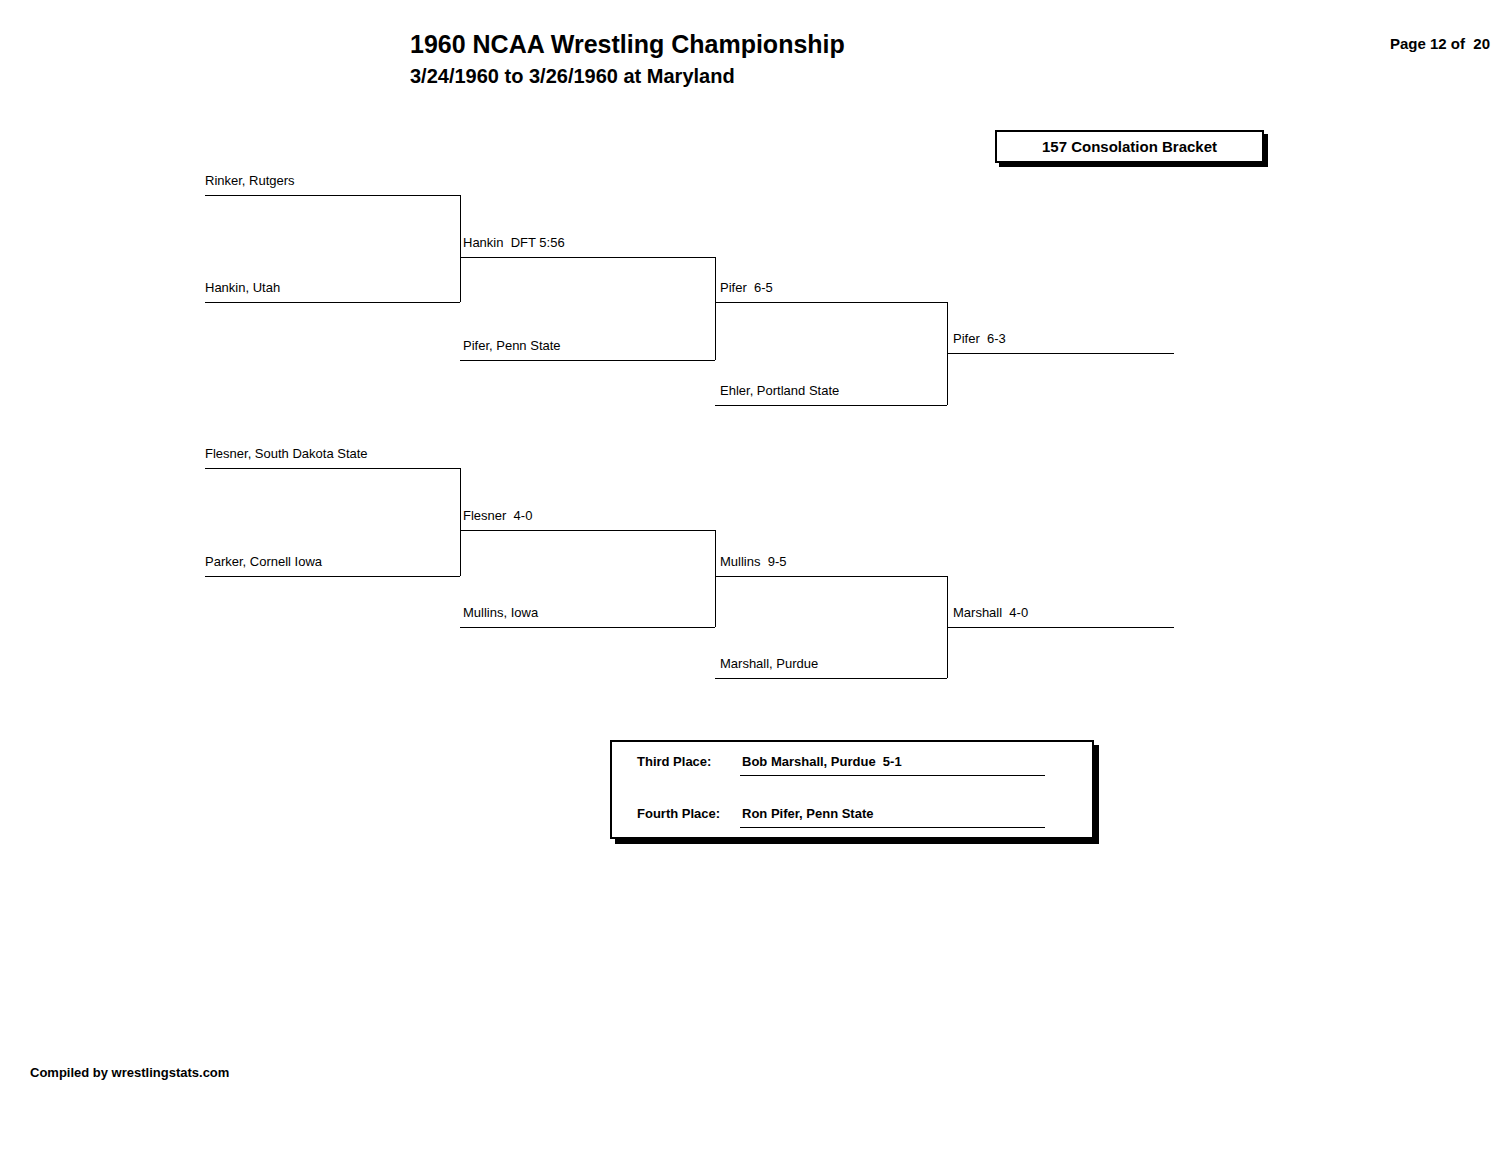1960 NCAA Wrestling Championship
3/24/1960 to 3/26/1960 at Maryland
Page 12 of 20
157 Consolation Bracket
Rinker, Rutgers
Hankin, Utah
Hankin DFT 5:56
Pifer, Penn State
Pifer 6-5
Ehler, Portland State
Pifer 6-3
Flesner, South Dakota State
Parker, Cornell Iowa
Flesner 4-0
Mullins, Iowa
Mullins 9-5
Marshall, Purdue
Marshall 4-0
Third Place:
Bob Marshall, Purdue 5-1
Fourth Place:
Ron Pifer, Penn State
Compiled by wrestlingstats.com